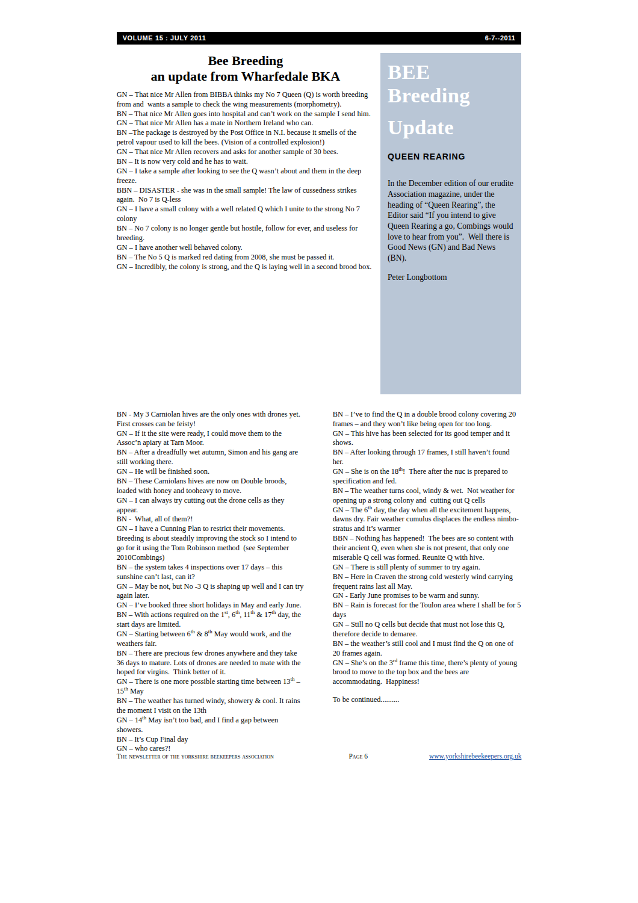VOLUME 15 : JULY 2011
6-7--2011
Bee Breeding an update from Wharfedale BKA
GN – That nice Mr Allen from BIBBA thinks my No 7 Queen (Q) is worth breeding from and wants a sample to check the wing measurements (morphometry).
BN – That nice Mr Allen goes into hospital and can’t work on the sample I send him.
GN – That nice Mr Allen has a mate in Northern Ireland who can.
BN –The package is destroyed by the Post Office in N.I. because it smells of the petrol vapour used to kill the bees. (Vision of a controlled explosion!)
GN – That nice Mr Allen recovers and asks for another sample of 30 bees.
BN – It is now very cold and he has to wait.
GN – I take a sample after looking to see the Q wasn’t about and them in the deep freeze.
BBN – DISASTER - she was in the small sample! The law of cussedness strikes again. No 7 is Q-less
GN – I have a small colony with a well related Q which I unite to the strong No 7 colony
BN – No 7 colony is no longer gentle but hostile, follow for ever, and useless for breeding.
GN – I have another well behaved colony.
BN – The No 5 Q is marked red dating from 2008, she must be passed it.
GN – Incredibly, the colony is strong, and the Q is laying well in a second brood box.
BEE Breeding
Update
QUEEN REARING
In the December edition of our erudite Association magazine, under the heading of “Queen Rearing”, the Editor said “If you intend to give Queen Rearing a go, Combings would love to hear from you”. Well there is Good News (GN) and Bad News (BN).
Peter Longbottom
BN - My 3 Carniolan hives are the only ones with drones yet. First crosses can be feisty!
GN – If it the site were ready, I could move them to the Assoc’n apiary at Tarn Moor.
BN – After a dreadfully wet autumn, Simon and his gang are still working there.
GN – He will be finished soon.
BN – These Carniolans hives are now on Double broods, loaded with honey and tooheavy to move.
GN – I can always try cutting out the drone cells as they appear.
BN - What, all of them?!
GN – I have a Cunning Plan to restrict their movements. Breeding is about steadily improving the stock so I intend to go for it using the Tom Robinson method (see September 2010Combings)
BN – the system takes 4 inspections over 17 days – this sunshine can’t last, can it?
GN – May be not, but No -3 Q is shaping up well and I can try again later.
GN – I’ve booked three short holidays in May and early June.
BN – With actions required on the 1st, 6th, 11th & 17th day, the start days are limited.
GN – Starting between 6th & 8th May would work, and the weathers fair.
BN – There are precious few drones anywhere and they take 36 days to mature. Lots of drones are needed to mate with the hoped for virgins. Think better of it.
GN – There is one more possible starting time between 13th – 15th May
BN – The weather has turned windy, showery & cool. It rains the moment I visit on the 13th
GN – 14th May isn’t too bad, and I find a gap between showers.
BN – It’s Cup Final day
GN – who cares?!
BN – I’ve to find the Q in a double brood colony covering 20 frames – and they won’t like being open for too long.
GN – This hive has been selected for its good temper and it shows.
BN – After looking through 17 frames, I still haven’t found her.
GN – She is on the 18th! There after the nuc is prepared to specification and fed.
BN – The weather turns cool, windy & wet. Not weather for opening up a strong colony and cutting out Q cells
GN – The 6th day, the day when all the excitement happens, dawns dry. Fair weather cumulus displaces the endless nimbo-stratus and it’s warmer
BBN – Nothing has happened! The bees are so content with their ancient Q, even when she is not present, that only one miserable Q cell was formed. Reunite Q with hive.
GN – There is still plenty of summer to try again.
BN – Here in Craven the strong cold westerly wind carrying frequent rains last all May.
GN - Early June promises to be warm and sunny.
BN – Rain is forecast for the Toulon area where I shall be for 5 days
GN – Still no Q cells but decide that must not lose this Q, therefore decide to demaree.
BN – the weather’s still cool and I must find the Q on one of 20 frames again.
GN – She’s on the 3rd frame this time, there’s plenty of young brood to move to the top box and the bees are accommodating. Happiness!
To be continued..........
The newsletter of the yorkshire beekeepers association
Page 6
www.yorkshirebeekeepers.org.uk